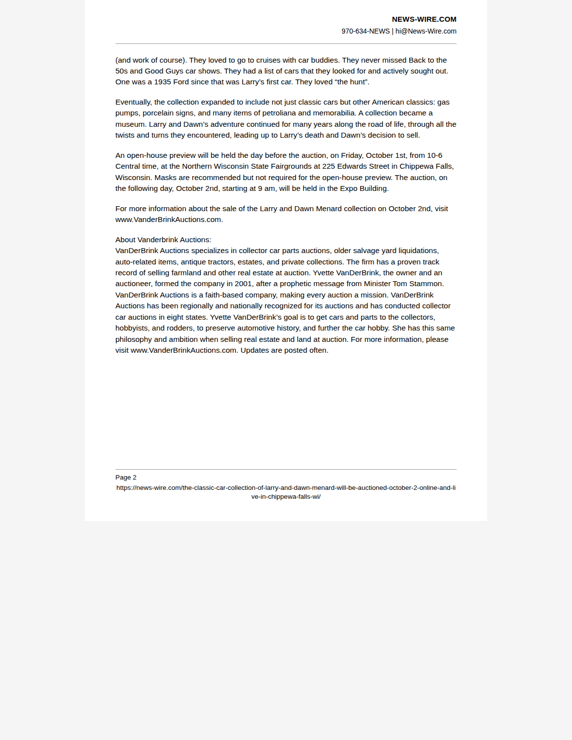NEWS-WIRE.COM
970-634-NEWS | hi@News-Wire.com
(and work of course). They loved to go to cruises with car buddies. They never missed Back to the 50s and Good Guys car shows. They had a list of cars that they looked for and actively sought out. One was a 1935 Ford since that was Larry’s first car. They loved “the hunt”.
Eventually, the collection expanded to include not just classic cars but other American classics: gas pumps, porcelain signs, and many items of petroliana and memorabilia. A collection became a museum. Larry and Dawn’s adventure continued for many years along the road of life, through all the twists and turns they encountered, leading up to Larry’s death and Dawn’s decision to sell.
An open-house preview will be held the day before the auction, on Friday, October 1st, from 10-6 Central time, at the Northern Wisconsin State Fairgrounds at 225 Edwards Street in Chippewa Falls, Wisconsin. Masks are recommended but not required for the open-house preview. The auction, on the following day, October 2nd, starting at 9 am, will be held in the Expo Building.
For more information about the sale of the Larry and Dawn Menard collection on October 2nd, visit www.VanderBrinkAuctions.com.
About Vanderbrink Auctions:
VanDerBrink Auctions specializes in collector car parts auctions, older salvage yard liquidations, auto-related items, antique tractors, estates, and private collections. The firm has a proven track record of selling farmland and other real estate at auction. Yvette VanDerBrink, the owner and an auctioneer, formed the company in 2001, after a prophetic message from Minister Tom Stammon. VanDerBrink Auctions is a faith-based company, making every auction a mission. VanDerBrink Auctions has been regionally and nationally recognized for its auctions and has conducted collector car auctions in eight states. Yvette VanDerBrink’s goal is to get cars and parts to the collectors, hobbyists, and rodders, to preserve automotive history, and further the car hobby. She has this same philosophy and ambition when selling real estate and land at auction. For more information, please visit www.VanderBrinkAuctions.com. Updates are posted often.
Page 2
https://news-wire.com/the-classic-car-collection-of-larry-and-dawn-menard-will-be-auctioned-october-2-online-and-live-in-chippewa-falls-wi/